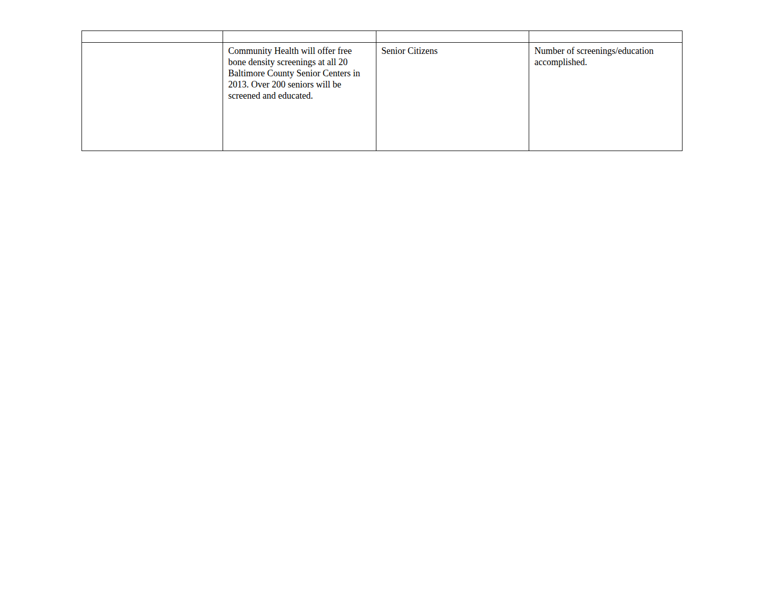| | Community Health will offer free bone density screenings at all 20 Baltimore County Senior Centers in 2013. Over 200 seniors will be screened and educated. | Senior Citizens | Number of screenings/education accomplished. |